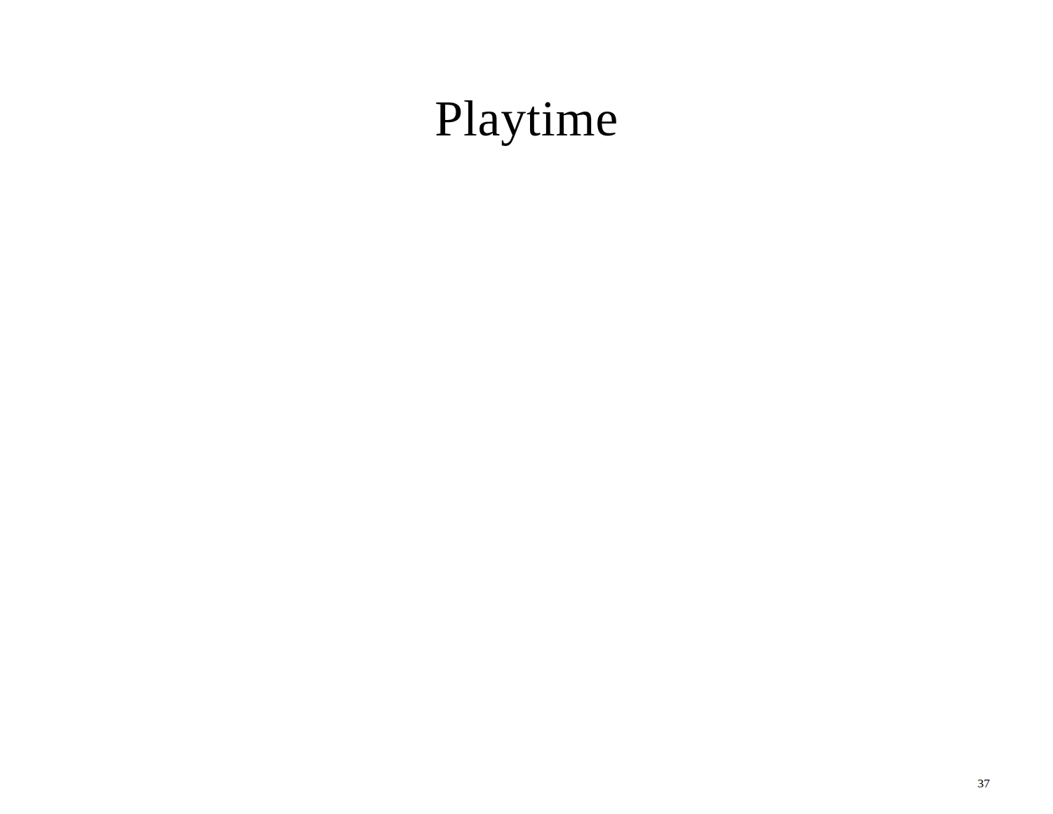Playtime
37